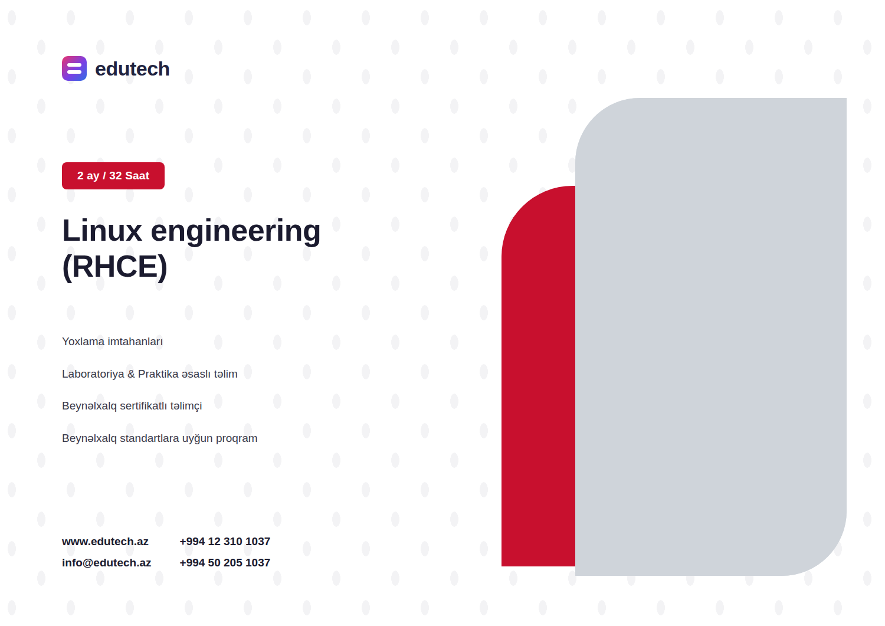edutech
2 ay / 32 Saat
Linux engineering
(RHCE)
Yoxlama imtahanları
Laboratoriya & Praktika əsaslı təlim
Beynəlxalq sertifikatlı təlimçi
Beynəlxalq standartlara uyğun proqram
www.edutech.az +994 12 310 1037 info@edutech.az +994 50 205 1037